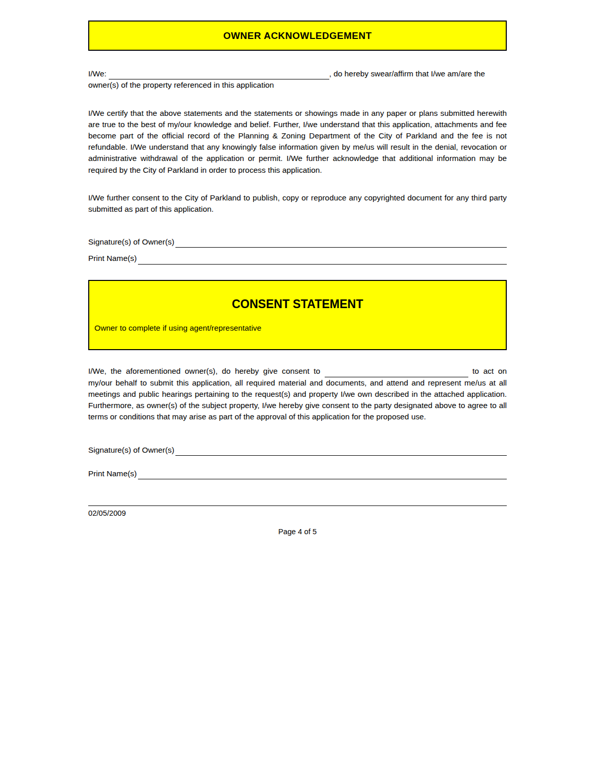OWNER ACKNOWLEDGEMENT
I/We: , do hereby swear/affirm that I/we am/are the owner(s) of the property referenced in this application
I/We certify that the above statements and the statements or showings made in any paper or plans submitted herewith are true to the best of my/our knowledge and belief. Further, I/we understand that this application, attachments and fee become part of the official record of the Planning & Zoning Department of the City of Parkland and the fee is not refundable. I/We understand that any knowingly false information given by me/us will result in the denial, revocation or administrative withdrawal of the application or permit. I/We further acknowledge that additional information may be required by the City of Parkland in order to process this application.
I/We further consent to the City of Parkland to publish, copy or reproduce any copyrighted document for any third party submitted as part of this application.
Signature(s) of Owner(s)
Print Name(s)
CONSENT STATEMENT
Owner to complete if using agent/representative
I/We, the aforementioned owner(s), do hereby give consent to to act on my/our behalf to submit this application, all required material and documents, and attend and represent me/us at all meetings and public hearings pertaining to the request(s) and property I/we own described in the attached application. Furthermore, as owner(s) of the subject property, I/we hereby give consent to the party designated above to agree to all terms or conditions that may arise as part of the approval of this application for the proposed use.
Signature(s) of Owner(s)
Print Name(s)
02/05/2009
Page 4 of 5